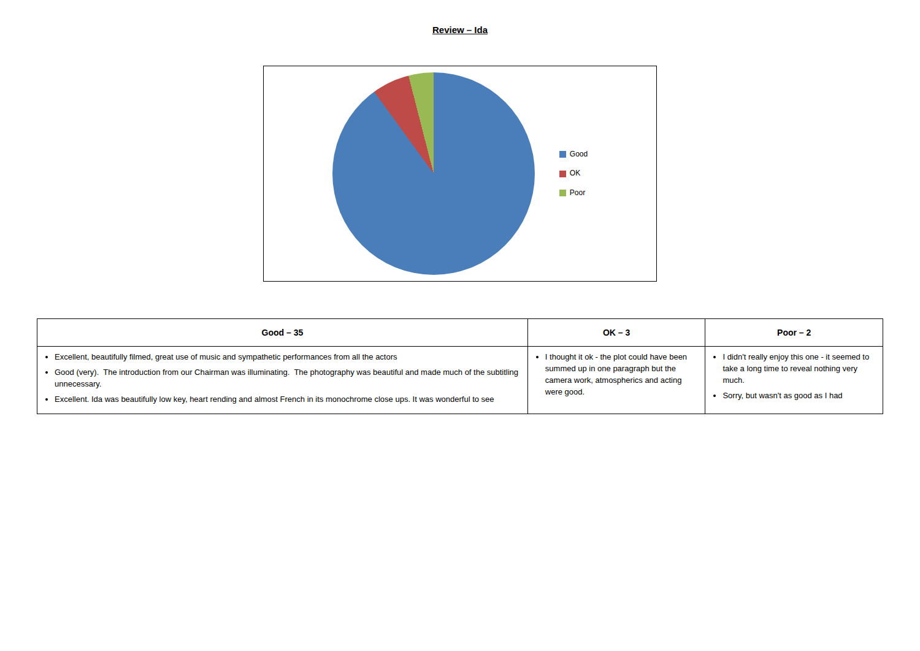Review – Ida
Good
OK
Poor
| Good – 35 | OK – 3 | Poor – 2 |
| --- | --- | --- |
| Excellent, beautifully filmed, great use of music and sympathetic performances from all the actors Good (very). The introduction from our Chairman was illuminating. The photography was beautiful and made much of the subtitling unnecessary. Excellent. Ida was beautifully low key, heart rending and almost French in its monochrome close ups. It was wonderful to see | I thought it ok - the plot could have been summed up in one paragraph but the camera work, atmospherics and acting were good. | I didn't really enjoy this one - it seemed to take a long time to reveal nothing very much. Sorry, but wasn't as good as I had |